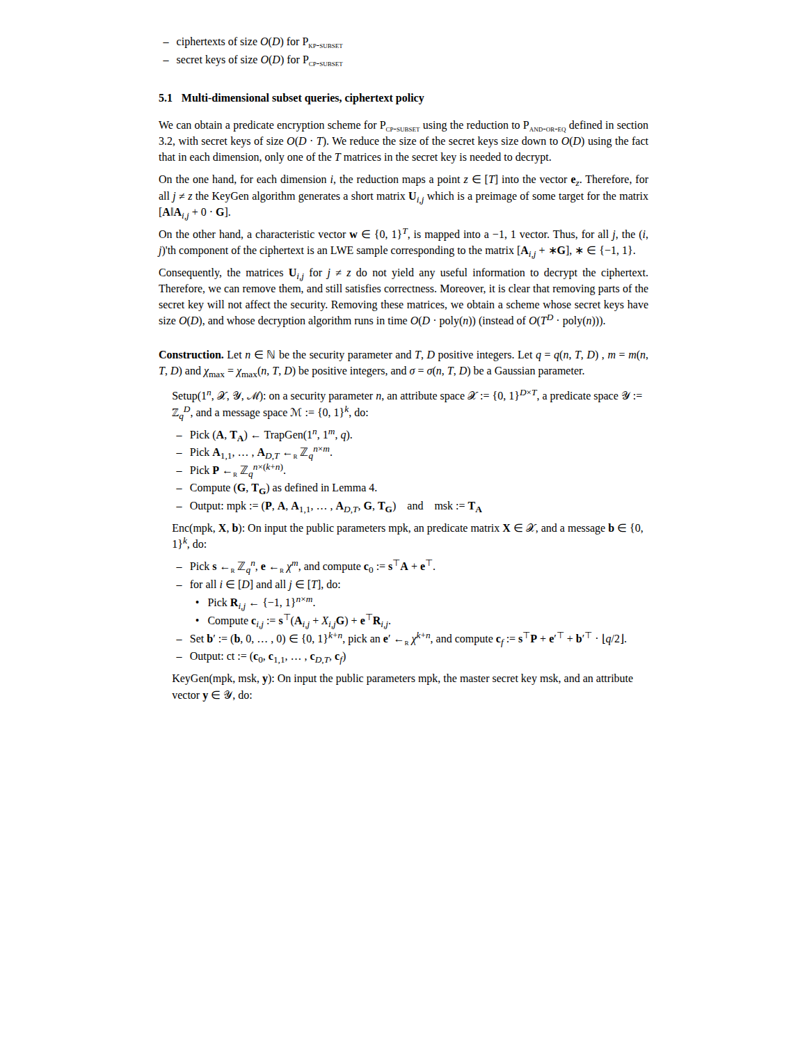ciphertexts of size O(D) for Pkp-subset
secret keys of size O(D) for Pcp-subset
5.1 Multi-dimensional subset queries, ciphertext policy
We can obtain a predicate encryption scheme for Pcp-subset using the reduction to Pand-or-eq defined in section 3.2, with secret keys of size O(D · T). We reduce the size of the secret keys size down to O(D) using the fact that in each dimension, only one of the T matrices in the secret key is needed to decrypt.
On the one hand, for each dimension i, the reduction maps a point z ∈ [T] into the vector ez. Therefore, for all j ≠ z the KeyGen algorithm generates a short matrix Ui,j which is a preimage of some target for the matrix [A‖Ai,j + 0 · G].
On the other hand, a characteristic vector w ∈ {0, 1}T, is mapped into a −1, 1 vector. Thus, for all j, the (i, j)'th component of the ciphertext is an LWE sample corresponding to the matrix [Ai,j + ∗G], ∗ ∈ {−1, 1}.
Consequently, the matrices Ui,j for j ≠ z do not yield any useful information to decrypt the ciphertext. Therefore, we can remove them, and still satisfies correctness. Moreover, it is clear that removing parts of the secret key will not affect the security. Removing these matrices, we obtain a scheme whose secret keys have size O(D), and whose decryption algorithm runs in time O(D · poly(n)) (instead of O(TD · poly(n))).
Construction. Let n ∈ ℕ be the security parameter and T, D positive integers. Let q = q(n, T, D) , m = m(n, T, D) and χmax = χmax(n, T, D) be positive integers, and σ = σ(n, T, D) be a Gaussian parameter.
Setup(1n, 𝒳, 𝒴, ℳ): on a security parameter n, an attribute space 𝒳 := {0, 1}D×T, a predicate space 𝒴 := ℤqD, and a message space ℳ := {0, 1}k, do:
Pick (A, TA) ← TrapGen(1n, 1m, q).
Pick A1,1, … , AD,T ←r ℤqn×m.
Pick P ←r ℤqn×(k+n).
Compute (G, TG) as defined in Lemma 4.
Output: mpk := (P, A, A1,1, … , AD,T, G, TG) and msk := TA
Enc(mpk, X, b): On input the public parameters mpk, an predicate matrix X ∈ 𝒳, and a message b ∈ {0, 1}k, do:
Pick s ←r ℤqn, e ←r χm, and compute c0 := s⊤A + e⊤.
for all i ∈ [D] and all j ∈ [T], do:
Pick Ri,j ← {−1, 1}n×m.
Compute ci,j := s⊤(Ai,j + Xi,jG) + e⊤Ri,j.
Set b′ := (b, 0, … , 0) ∈ {0, 1}k+n, pick an e′ ←r χk+n, and compute cf := s⊤P + e′⊤ + b′⊤ · ⌊q/2⌋.
Output: ct := (c0, c1,1, … , cD,T, cf)
KeyGen(mpk, msk, y): On input the public parameters mpk, the master secret key msk, and an attribute vector y ∈ 𝒴, do: